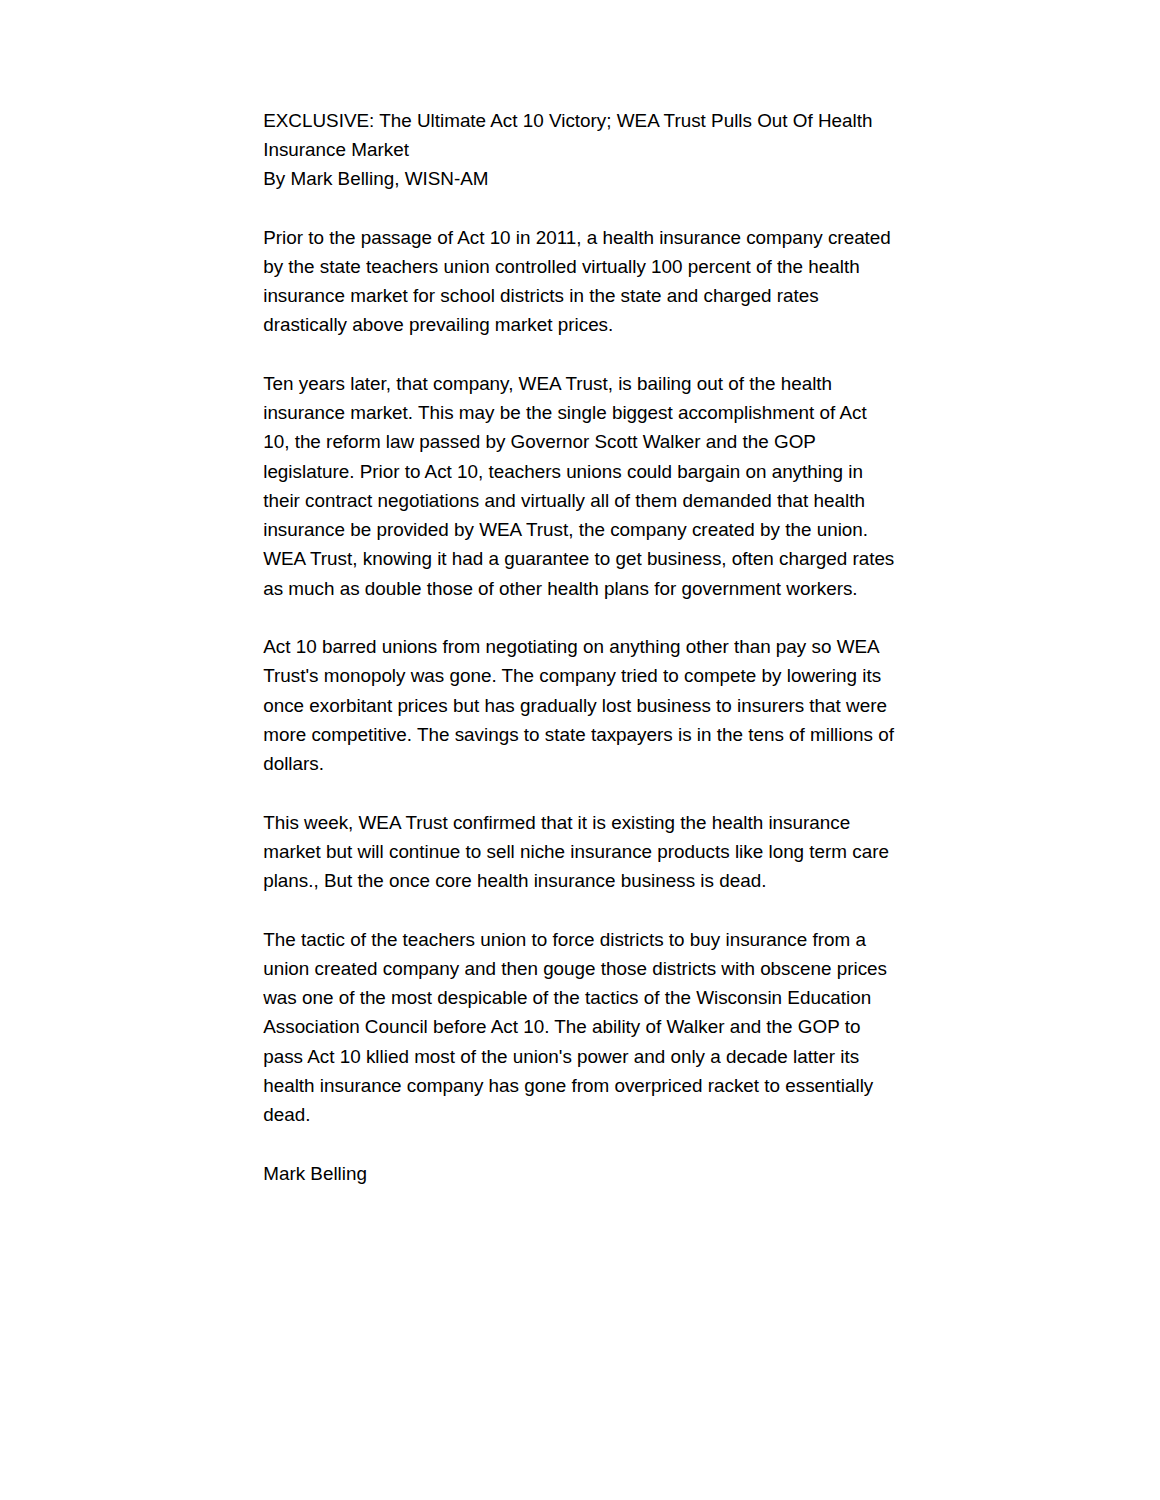EXCLUSIVE: The Ultimate Act 10 Victory; WEA Trust Pulls Out Of Health Insurance Market
By Mark Belling, WISN-AM
Prior to the passage of Act 10 in 2011, a health insurance company created by the state teachers union controlled virtually 100 percent of the health insurance market for school districts in the state and charged rates drastically above prevailing market prices.
Ten years later, that company, WEA Trust, is bailing out of the health insurance market. This may be the single biggest accomplishment of Act 10, the reform law passed by Governor Scott Walker and the GOP legislature. Prior to Act 10, teachers unions could bargain on anything in their contract negotiations and virtually all of them demanded that health insurance be provided by WEA Trust, the company created by the union. WEA Trust, knowing it had a guarantee to get business, often charged rates as much as double those of other health plans for government workers.
Act 10 barred unions from negotiating on anything other than pay so WEA Trust's monopoly was gone. The company tried to compete by lowering its once exorbitant prices but has gradually lost business to insurers that were more competitive. The savings to state taxpayers is in the tens of millions of dollars.
This week, WEA Trust confirmed that it is existing the health insurance market but will continue to sell niche insurance products like long term care plans., But the once core health insurance business is dead.
The tactic of the teachers union to force districts to buy insurance from a union created company and then gouge those districts with obscene prices was one of the most despicable of the tactics of the Wisconsin Education Association Council before Act 10. The ability of Walker and the GOP to pass Act 10 kllied most of the union's power and only a decade latter its health insurance company has gone from overpriced racket to essentially dead.
Mark Belling